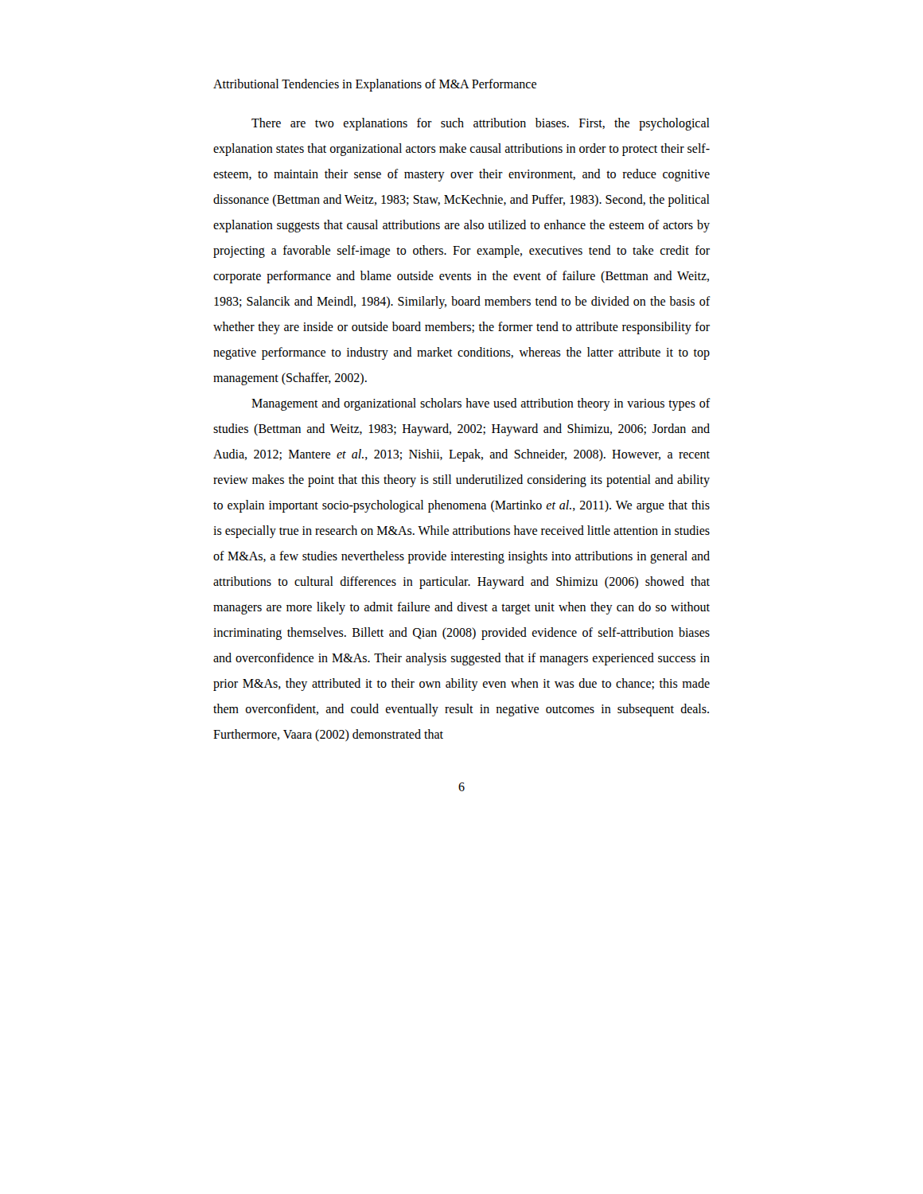Attributional Tendencies in Explanations of M&A Performance
There are two explanations for such attribution biases. First, the psychological explanation states that organizational actors make causal attributions in order to protect their self-esteem, to maintain their sense of mastery over their environment, and to reduce cognitive dissonance (Bettman and Weitz, 1983; Staw, McKechnie, and Puffer, 1983). Second, the political explanation suggests that causal attributions are also utilized to enhance the esteem of actors by projecting a favorable self-image to others. For example, executives tend to take credit for corporate performance and blame outside events in the event of failure (Bettman and Weitz, 1983; Salancik and Meindl, 1984). Similarly, board members tend to be divided on the basis of whether they are inside or outside board members; the former tend to attribute responsibility for negative performance to industry and market conditions, whereas the latter attribute it to top management (Schaffer, 2002).
Management and organizational scholars have used attribution theory in various types of studies (Bettman and Weitz, 1983; Hayward, 2002; Hayward and Shimizu, 2006; Jordan and Audia, 2012; Mantere et al., 2013; Nishii, Lepak, and Schneider, 2008). However, a recent review makes the point that this theory is still underutilized considering its potential and ability to explain important socio-psychological phenomena (Martinko et al., 2011). We argue that this is especially true in research on M&As. While attributions have received little attention in studies of M&As, a few studies nevertheless provide interesting insights into attributions in general and attributions to cultural differences in particular. Hayward and Shimizu (2006) showed that managers are more likely to admit failure and divest a target unit when they can do so without incriminating themselves. Billett and Qian (2008) provided evidence of self-attribution biases and overconfidence in M&As. Their analysis suggested that if managers experienced success in prior M&As, they attributed it to their own ability even when it was due to chance; this made them overconfident, and could eventually result in negative outcomes in subsequent deals. Furthermore, Vaara (2002) demonstrated that
6